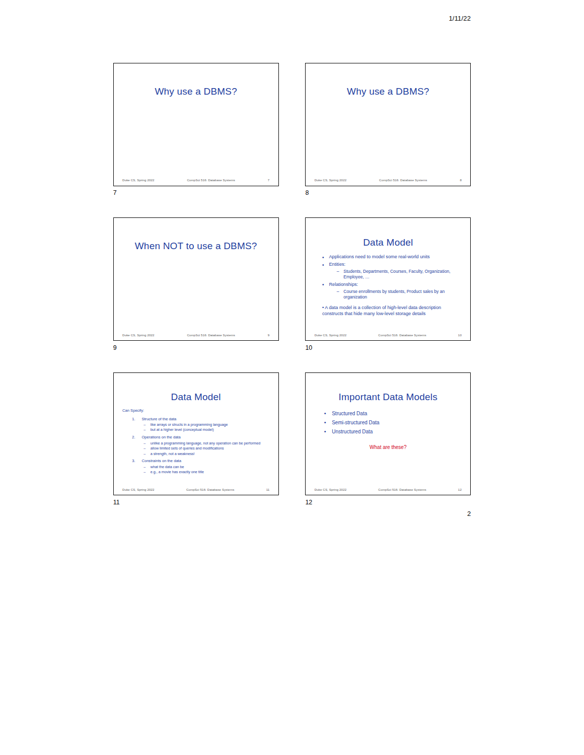1/11/22
Why use a DBMS?
Duke CS, Spring 2022 CompSci 516: Database Systems 7
7
Why use a DBMS?
Duke CS, Spring 2022 CompSci 516: Database Systems 8
8
When NOT to use a DBMS?
Duke CS, Spring 2022 CompSci 516: Database Systems 9
9
Data Model
Applications need to model some real-world units
Entities:
Students, Departments, Courses, Faculty, Organization, Employee, …
Relationships:
Course enrollments by students, Product sales by an organization
• A data model is a collection of high-level data description constructs that hide many low-level storage details
Duke CS, Spring 2022 CompSci 516: Database Systems 10
10
Data Model
Can Specify:
Structure of the data
like arrays or structs in a programming language
but at a higher level (conceptual model)
Operations on the data
unlike a programming language, not any operation can be performed
allow limited sets of queries and modifications
a strength, not a weakness!
Constraints on the data
what the data can be
e.g., a movie has exactly one title
Duke CS, Spring 2022 CompSci 516: Database Systems 11
11
Important Data Models
Structured Data
Semi-structured Data
Unstructured Data
What are these?
Duke CS, Spring 2022 CompSci 516: Database Systems 12
12
2